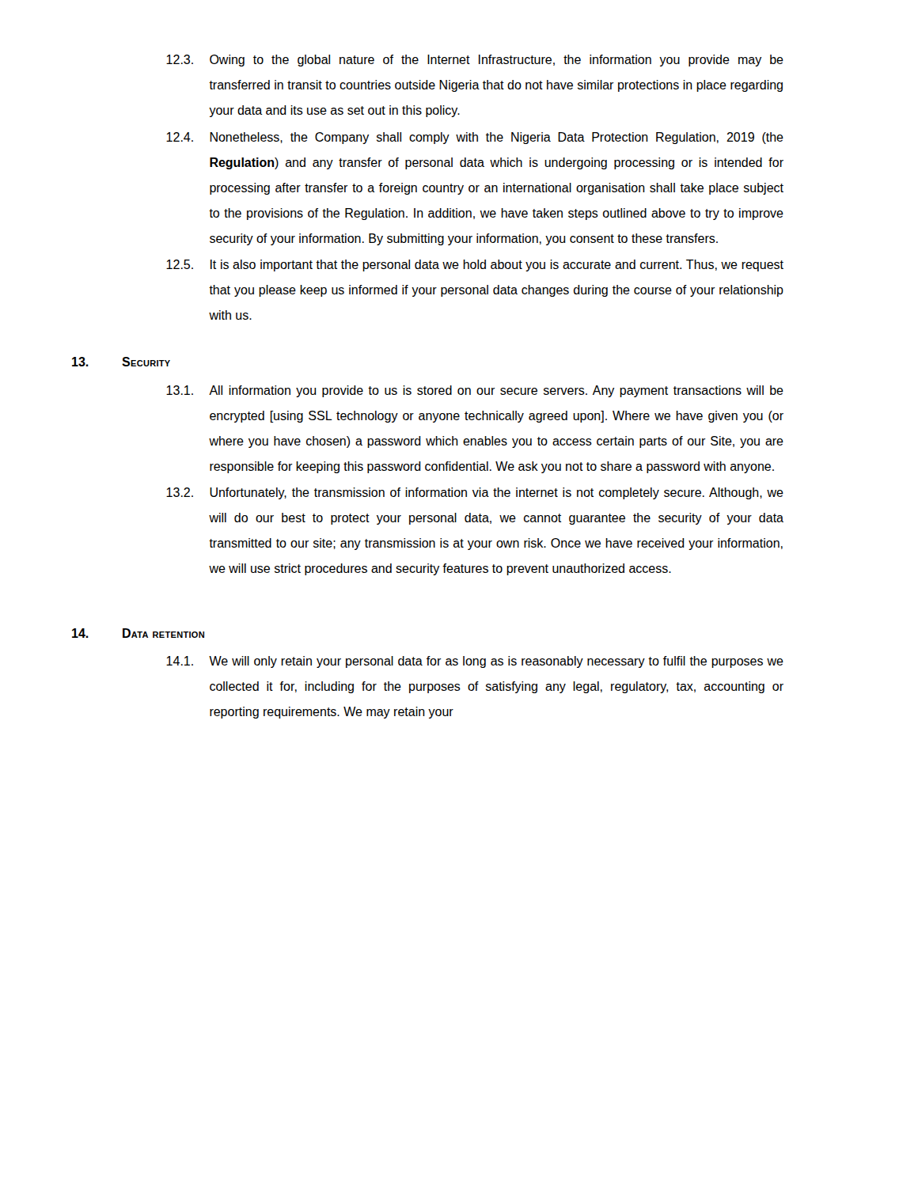12.3. Owing to the global nature of the Internet Infrastructure, the information you provide may be transferred in transit to countries outside Nigeria that do not have similar protections in place regarding your data and its use as set out in this policy.
12.4. Nonetheless, the Company shall comply with the Nigeria Data Protection Regulation, 2019 (the Regulation) and any transfer of personal data which is undergoing processing or is intended for processing after transfer to a foreign country or an international organisation shall take place subject to the provisions of the Regulation. In addition, we have taken steps outlined above to try to improve security of your information. By submitting your information, you consent to these transfers.
12.5. It is also important that the personal data we hold about you is accurate and current. Thus, we request that you please keep us informed if your personal data changes during the course of your relationship with us.
13. Security
13.1. All information you provide to us is stored on our secure servers. Any payment transactions will be encrypted [using SSL technology or anyone technically agreed upon]. Where we have given you (or where you have chosen) a password which enables you to access certain parts of our Site, you are responsible for keeping this password confidential. We ask you not to share a password with anyone.
13.2. Unfortunately, the transmission of information via the internet is not completely secure. Although, we will do our best to protect your personal data, we cannot guarantee the security of your data transmitted to our site; any transmission is at your own risk. Once we have received your information, we will use strict procedures and security features to prevent unauthorized access.
14. Data retention
14.1. We will only retain your personal data for as long as is reasonably necessary to fulfil the purposes we collected it for, including for the purposes of satisfying any legal, regulatory, tax, accounting or reporting requirements. We may retain your